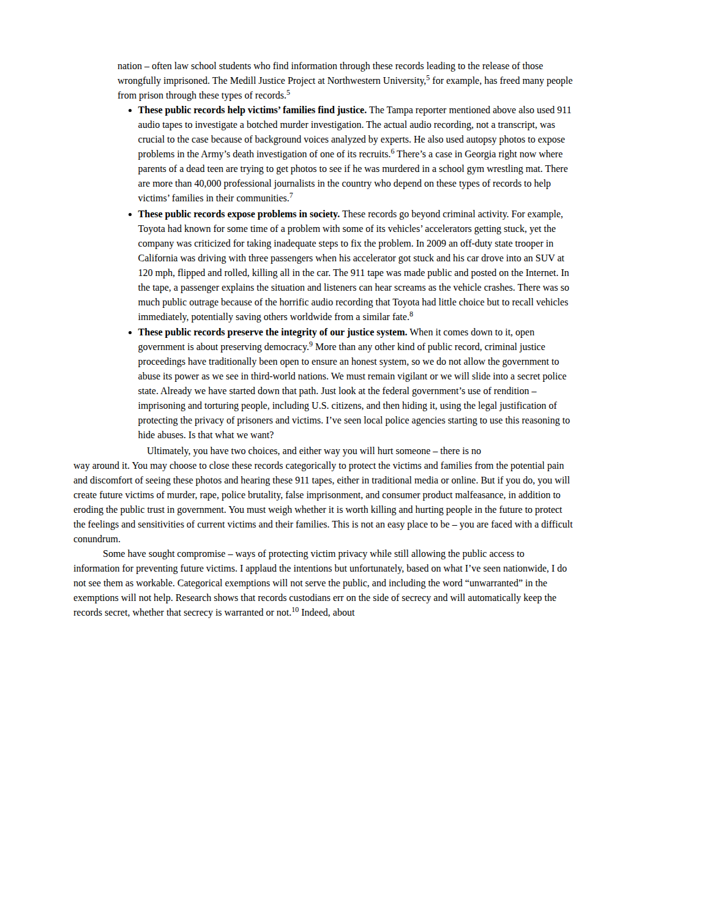nation – often law school students who find information through these records leading to the release of those wrongfully imprisoned. The Medill Justice Project at Northwestern University,5 for example, has freed many people from prison through these types of records.5
These public records help victims’ families find justice. The Tampa reporter mentioned above also used 911 audio tapes to investigate a botched murder investigation. The actual audio recording, not a transcript, was crucial to the case because of background voices analyzed by experts. He also used autopsy photos to expose problems in the Army’s death investigation of one of its recruits.6 There’s a case in Georgia right now where parents of a dead teen are trying to get photos to see if he was murdered in a school gym wrestling mat. There are more than 40,000 professional journalists in the country who depend on these types of records to help victims’ families in their communities.7
These public records expose problems in society. These records go beyond criminal activity. For example, Toyota had known for some time of a problem with some of its vehicles’ accelerators getting stuck, yet the company was criticized for taking inadequate steps to fix the problem. In 2009 an off-duty state trooper in California was driving with three passengers when his accelerator got stuck and his car drove into an SUV at 120 mph, flipped and rolled, killing all in the car. The 911 tape was made public and posted on the Internet. In the tape, a passenger explains the situation and listeners can hear screams as the vehicle crashes. There was so much public outrage because of the horrific audio recording that Toyota had little choice but to recall vehicles immediately, potentially saving others worldwide from a similar fate.8
These public records preserve the integrity of our justice system. When it comes down to it, open government is about preserving democracy.9 More than any other kind of public record, criminal justice proceedings have traditionally been open to ensure an honest system, so we do not allow the government to abuse its power as we see in third-world nations. We must remain vigilant or we will slide into a secret police state. Already we have started down that path. Just look at the federal government’s use of rendition – imprisoning and torturing people, including U.S. citizens, and then hiding it, using the legal justification of protecting the privacy of prisoners and victims. I’ve seen local police agencies starting to use this reasoning to hide abuses. Is that what we want?
Ultimately, you have two choices, and either way you will hurt someone – there is no
way around it. You may choose to close these records categorically to protect the victims and families from the potential pain and discomfort of seeing these photos and hearing these 911 tapes, either in traditional media or online. But if you do, you will create future victims of murder, rape, police brutality, false imprisonment, and consumer product malfeasance, in addition to eroding the public trust in government. You must weigh whether it is worth killing and hurting people in the future to protect the feelings and sensitivities of current victims and their families. This is not an easy place to be – you are faced with a difficult conundrum.
Some have sought compromise – ways of protecting victim privacy while still allowing the public access to information for preventing future victims. I applaud the intentions but unfortunately, based on what I’ve seen nationwide, I do not see them as workable. Categorical exemptions will not serve the public, and including the word “unwarranted” in the exemptions will not help. Research shows that records custodians err on the side of secrecy and will automatically keep the records secret, whether that secrecy is warranted or not.10 Indeed, about